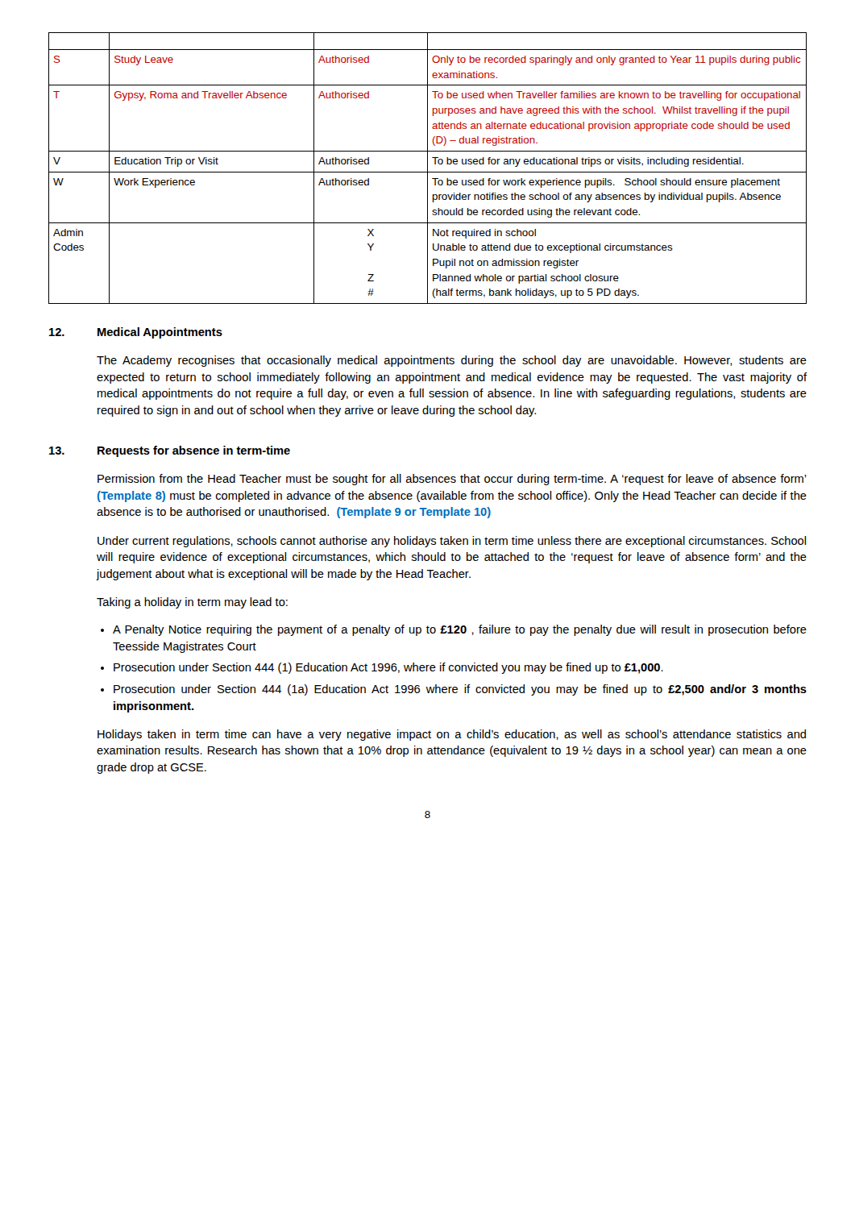| S | Study Leave | Authorised | Only to be recorded sparingly and only granted to Year 11 pupils during public examinations. |
| T | Gypsy, Roma and Traveller Absence | Authorised | To be used when Traveller families are known to be travelling for occupational purposes and have agreed this with the school. Whilst travelling if the pupil attends an alternate educational provision appropriate code should be used (D) – dual registration. |
| V | Education Trip or Visit | Authorised | To be used for any educational trips or visits, including residential. |
| W | Work Experience | Authorised | To be used for work experience pupils. School should ensure placement provider notifies the school of any absences by individual pupils. Absence should be recorded using the relevant code. |
| Admin Codes | | X Y Z # | Not required in school Unable to attend due to exceptional circumstances Pupil not on admission register Planned whole or partial school closure (half terms, bank holidays, up to 5 PD days. |
12. Medical Appointments
The Academy recognises that occasionally medical appointments during the school day are unavoidable. However, students are expected to return to school immediately following an appointment and medical evidence may be requested. The vast majority of medical appointments do not require a full day, or even a full session of absence. In line with safeguarding regulations, students are required to sign in and out of school when they arrive or leave during the school day.
13. Requests for absence in term-time
Permission from the Head Teacher must be sought for all absences that occur during term-time. A ‘request for leave of absence form’ (Template 8) must be completed in advance of the absence (available from the school office). Only the Head Teacher can decide if the absence is to be authorised or unauthorised. (Template 9 or Template 10)
Under current regulations, schools cannot authorise any holidays taken in term time unless there are exceptional circumstances. School will require evidence of exceptional circumstances, which should to be attached to the ‘request for leave of absence form’ and the judgement about what is exceptional will be made by the Head Teacher.
Taking a holiday in term may lead to:
A Penalty Notice requiring the payment of a penalty of up to £120 , failure to pay the penalty due will result in prosecution before Teesside Magistrates Court
Prosecution under Section 444 (1) Education Act 1996, where if convicted you may be fined up to £1,000.
Prosecution under Section 444 (1a) Education Act 1996 where if convicted you may be fined up to £2,500 and/or 3 months imprisonment.
Holidays taken in term time can have a very negative impact on a child’s education, as well as school’s attendance statistics and examination results. Research has shown that a 10% drop in attendance (equivalent to 19 ½ days in a school year) can mean a one grade drop at GCSE.
8